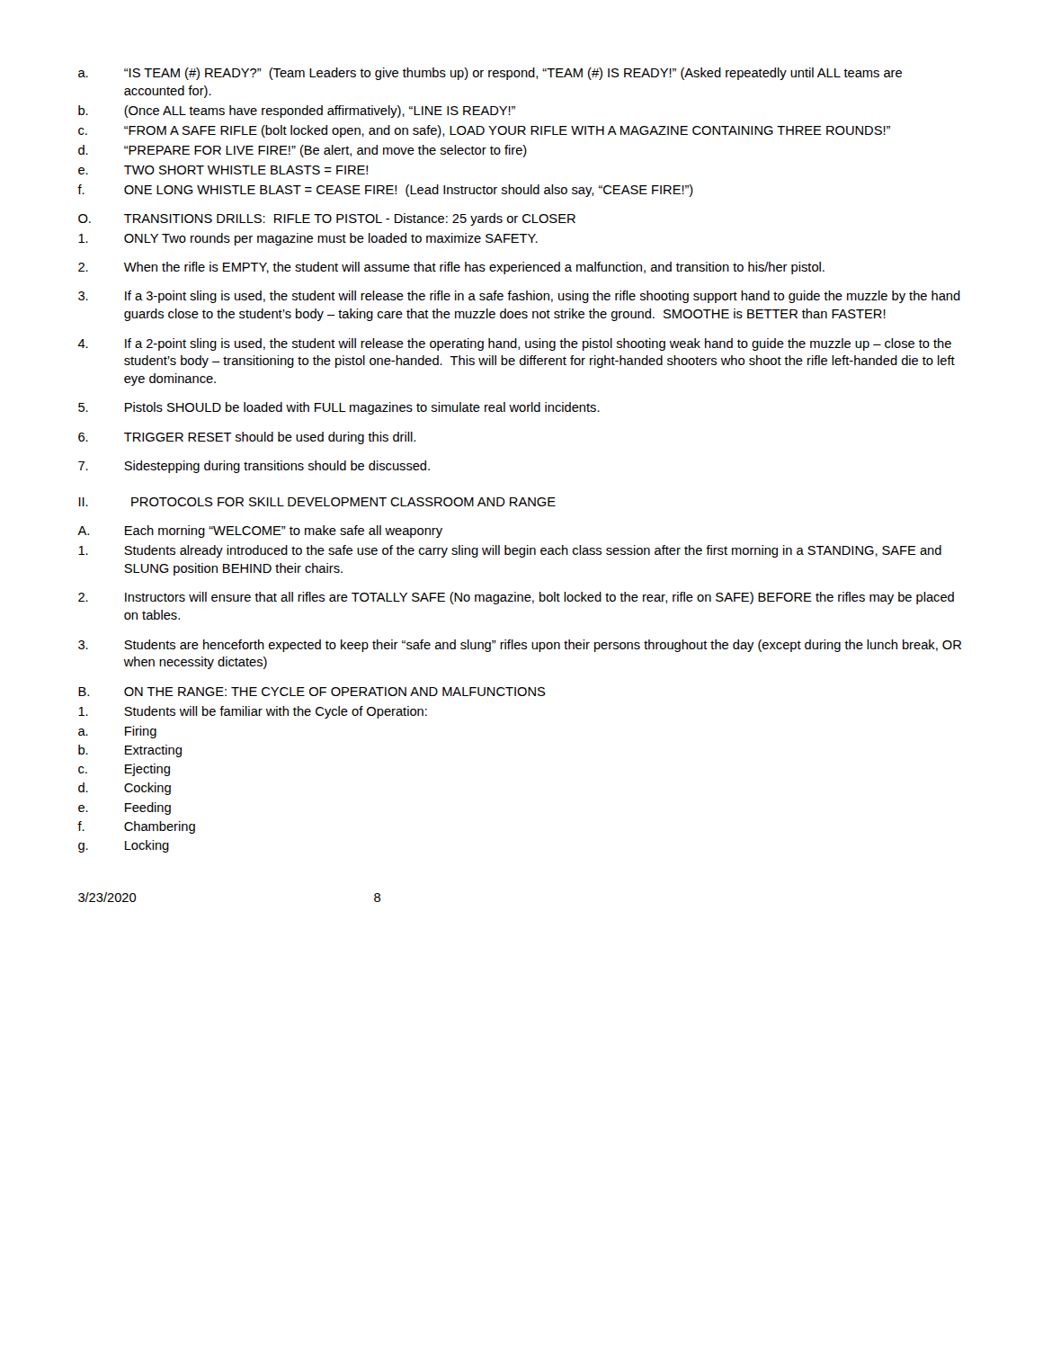a.
“IS TEAM (#) READY?” (Team Leaders to give thumbs up) or respond, “TEAM (#) IS READY!” (Asked repeatedly until ALL teams are accounted for).
b.
(Once ALL teams have responded affirmatively), “LINE IS READY!”
c.
“FROM A SAFE RIFLE (bolt locked open, and on safe), LOAD YOUR RIFLE WITH A MAGAZINE CONTAINING THREE ROUNDS!”
d.
“PREPARE FOR LIVE FIRE!” (Be alert, and move the selector to fire)
e.
TWO SHORT WHISTLE BLASTS = FIRE!
f.
ONE LONG WHISTLE BLAST = CEASE FIRE! (Lead Instructor should also say, “CEASE FIRE!”)
O.
TRANSITIONS DRILLS: RIFLE TO PISTOL - Distance: 25 yards or CLOSER
1.
ONLY Two rounds per magazine must be loaded to maximize SAFETY.
2.
When the rifle is EMPTY, the student will assume that rifle has experienced a malfunction, and transition to his/her pistol.
3.
If a 3-point sling is used, the student will release the rifle in a safe fashion, using the rifle shooting support hand to guide the muzzle by the hand guards close to the student’s body – taking care that the muzzle does not strike the ground. SMOOTHE is BETTER than FASTER!
4.
If a 2-point sling is used, the student will release the operating hand, using the pistol shooting weak hand to guide the muzzle up – close to the student’s body – transitioning to the pistol one-handed. This will be different for right-handed shooters who shoot the rifle left-handed die to left eye dominance.
5.
Pistols SHOULD be loaded with FULL magazines to simulate real world incidents.
6.
TRIGGER RESET should be used during this drill.
7.
Sidestepping during transitions should be discussed.
II.
PROTOCOLS FOR SKILL DEVELOPMENT CLASSROOM AND RANGE
A.
Each morning “WELCOME” to make safe all weaponry
1.
Students already introduced to the safe use of the carry sling will begin each class session after the first morning in a STANDING, SAFE and SLUNG position BEHIND their chairs.
2.
Instructors will ensure that all rifles are TOTALLY SAFE (No magazine, bolt locked to the rear, rifle on SAFE) BEFORE the rifles may be placed on tables.
3.
Students are henceforth expected to keep their “safe and slung” rifles upon their persons throughout the day (except during the lunch break, OR when necessity dictates)
B.
ON THE RANGE: THE CYCLE OF OPERATION AND MALFUNCTIONS
1.
Students will be familiar with the Cycle of Operation:
a.
Firing
b.
Extracting
c.
Ejecting
d.
Cocking
e.
Feeding
f.
Chambering
g.
Locking
3/23/2020
8